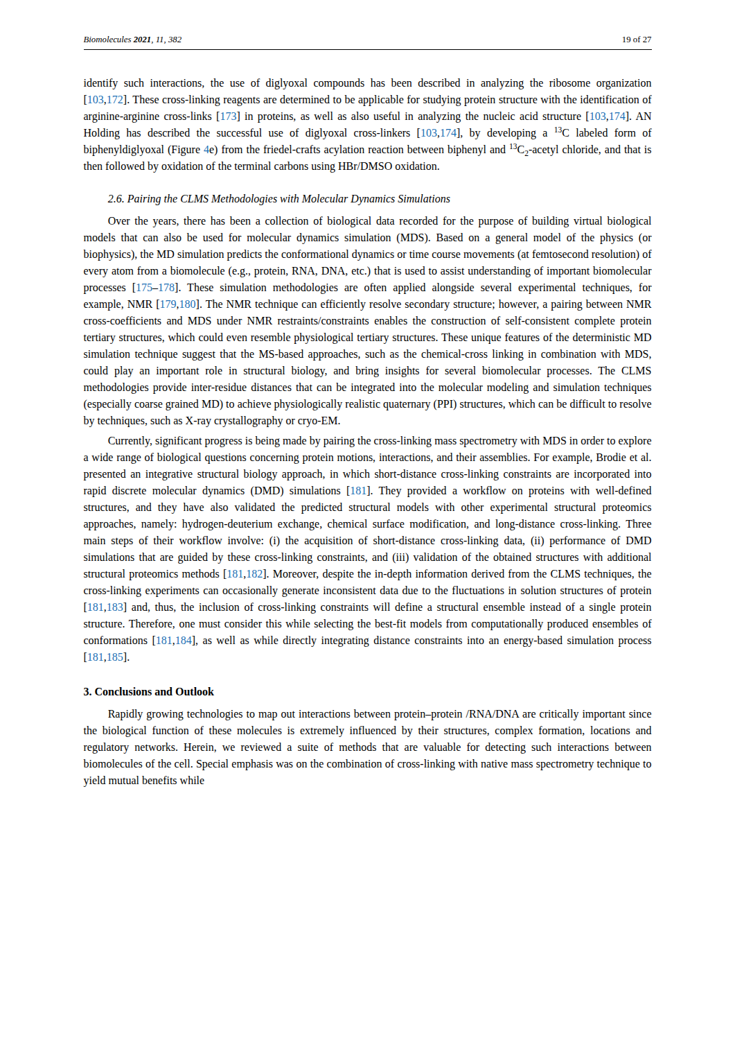Biomolecules 2021, 11, 382 19 of 27
identify such interactions, the use of diglyoxal compounds has been described in analyzing the ribosome organization [103,172]. These cross-linking reagents are determined to be applicable for studying protein structure with the identification of arginine-arginine cross-links [173] in proteins, as well as also useful in analyzing the nucleic acid structure [103,174]. AN Holding has described the successful use of diglyoxal cross-linkers [103,174], by developing a 13C labeled form of biphenyldiglyoxal (Figure 4e) from the friedel-crafts acylation reaction between biphenyl and 13C2-acetyl chloride, and that is then followed by oxidation of the terminal carbons using HBr/DMSO oxidation.
2.6. Pairing the CLMS Methodologies with Molecular Dynamics Simulations
Over the years, there has been a collection of biological data recorded for the purpose of building virtual biological models that can also be used for molecular dynamics simulation (MDS). Based on a general model of the physics (or biophysics), the MD simulation predicts the conformational dynamics or time course movements (at femtosecond resolution) of every atom from a biomolecule (e.g., protein, RNA, DNA, etc.) that is used to assist understanding of important biomolecular processes [175–178]. These simulation methodologies are often applied alongside several experimental techniques, for example, NMR [179,180]. The NMR technique can efficiently resolve secondary structure; however, a pairing between NMR cross-coefficients and MDS under NMR restraints/constraints enables the construction of self-consistent complete protein tertiary structures, which could even resemble physiological tertiary structures. These unique features of the deterministic MD simulation technique suggest that the MS-based approaches, such as the chemical-cross linking in combination with MDS, could play an important role in structural biology, and bring insights for several biomolecular processes. The CLMS methodologies provide inter-residue distances that can be integrated into the molecular modeling and simulation techniques (especially coarse grained MD) to achieve physiologically realistic quaternary (PPI) structures, which can be difficult to resolve by techniques, such as X-ray crystallography or cryo-EM.
Currently, significant progress is being made by pairing the cross-linking mass spectrometry with MDS in order to explore a wide range of biological questions concerning protein motions, interactions, and their assemblies. For example, Brodie et al. presented an integrative structural biology approach, in which short-distance cross-linking constraints are incorporated into rapid discrete molecular dynamics (DMD) simulations [181]. They provided a workflow on proteins with well-defined structures, and they have also validated the predicted structural models with other experimental structural proteomics approaches, namely: hydrogen-deuterium exchange, chemical surface modification, and long-distance cross-linking. Three main steps of their workflow involve: (i) the acquisition of short-distance cross-linking data, (ii) performance of DMD simulations that are guided by these cross-linking constraints, and (iii) validation of the obtained structures with additional structural proteomics methods [181,182]. Moreover, despite the in-depth information derived from the CLMS techniques, the cross-linking experiments can occasionally generate inconsistent data due to the fluctuations in solution structures of protein [181,183] and, thus, the inclusion of cross-linking constraints will define a structural ensemble instead of a single protein structure. Therefore, one must consider this while selecting the best-fit models from computationally produced ensembles of conformations [181,184], as well as while directly integrating distance constraints into an energy-based simulation process [181,185].
3. Conclusions and Outlook
Rapidly growing technologies to map out interactions between protein–protein /RNA/DNA are critically important since the biological function of these molecules is extremely influenced by their structures, complex formation, locations and regulatory networks. Herein, we reviewed a suite of methods that are valuable for detecting such interactions between biomolecules of the cell. Special emphasis was on the combination of cross-linking with native mass spectrometry technique to yield mutual benefits while